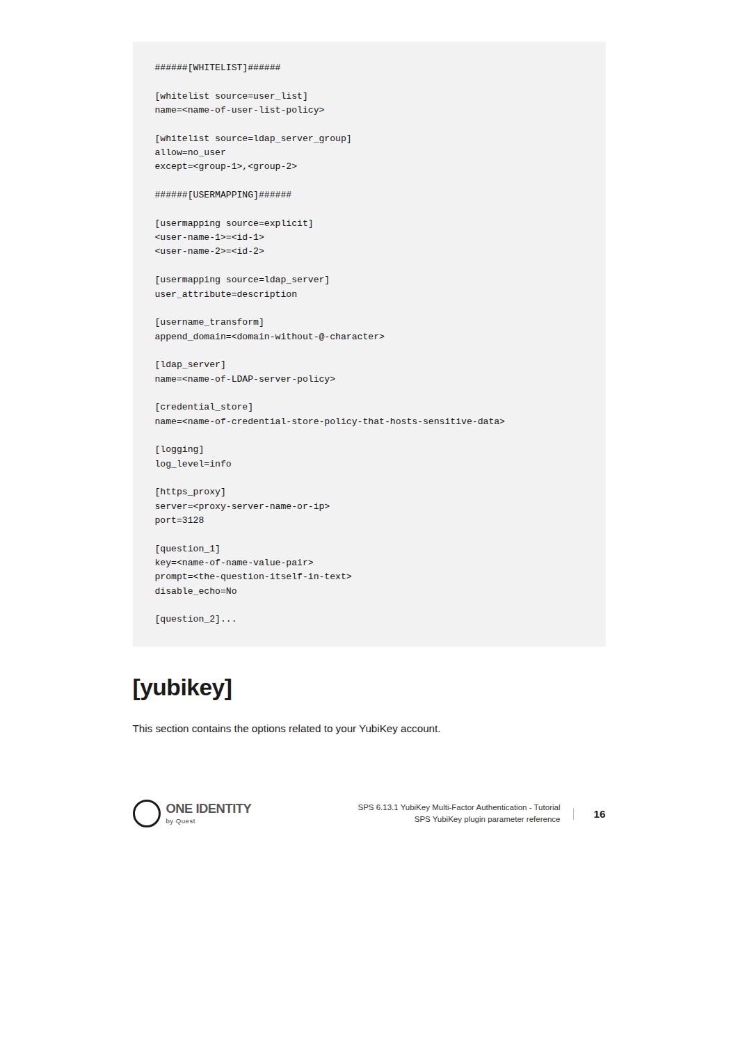######[WHITELIST]######

[whitelist source=user_list]
name=<name-of-user-list-policy>

[whitelist source=ldap_server_group]
allow=no_user
except=<group-1>,<group-2>

######[USERMAPPING]######

[usermapping source=explicit]
<user-name-1>=<id-1>
<user-name-2>=<id-2>

[usermapping source=ldap_server]
user_attribute=description

[username_transform]
append_domain=<domain-without-@-character>

[ldap_server]
name=<name-of-LDAP-server-policy>

[credential_store]
name=<name-of-credential-store-policy-that-hosts-sensitive-data>

[logging]
log_level=info

[https_proxy]
server=<proxy-server-name-or-ip>
port=3128

[question_1]
key=<name-of-name-value-pair>
prompt=<the-question-itself-in-text>
disable_echo=No

[question_2]...
[yubikey]
This section contains the options related to your YubiKey account.
ONE IDENTITY
by Quest
SPS 6.13.1 YubiKey Multi-Factor Authentication - Tutorial
SPS YubiKey plugin parameter reference
16